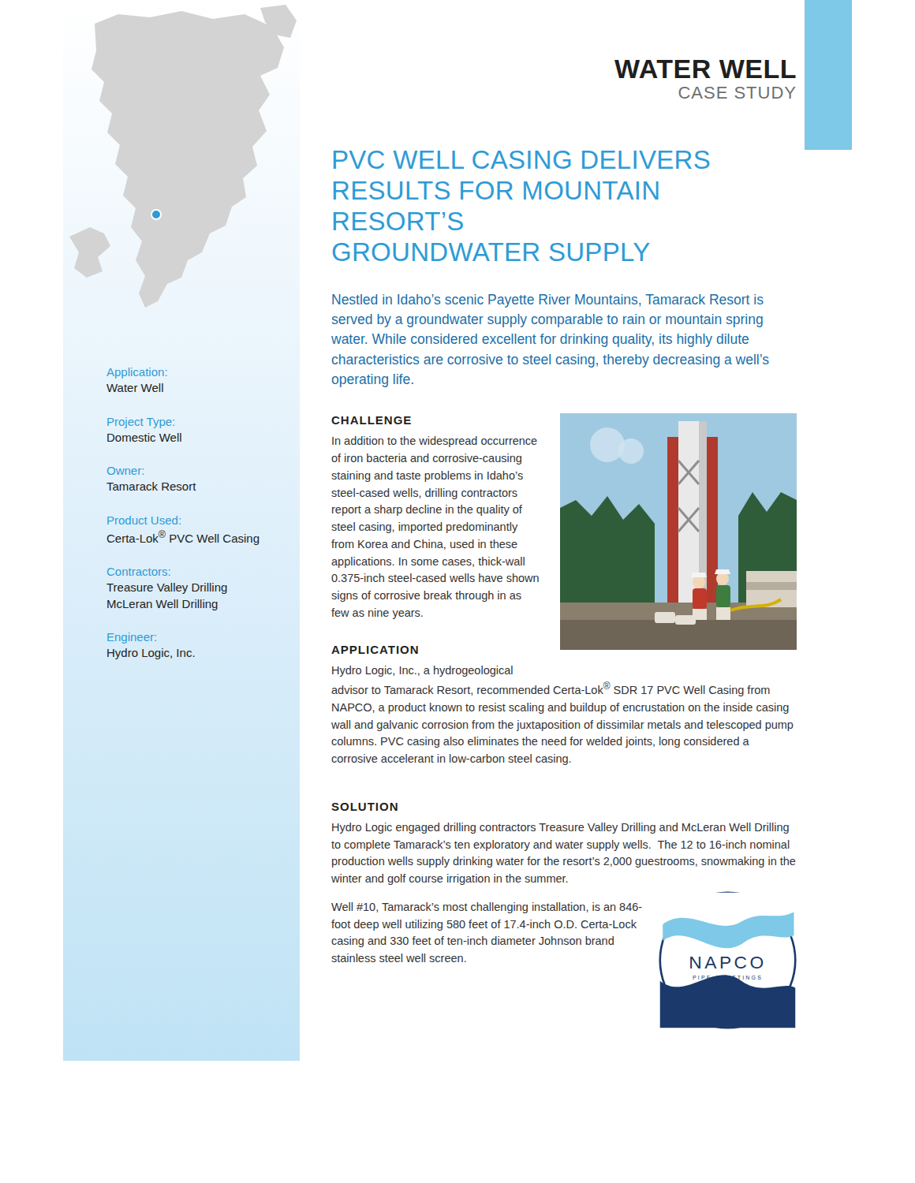Application:
Water Well
Project Type:
Domestic Well
Owner:
Tamarack Resort
Product Used:
Certa-Lok® PVC Well Casing
Contractors:
Treasure Valley Drilling
McLeran Well Drilling
Engineer:
Hydro Logic, Inc.
WATER WELL CASE STUDY
PVC WELL CASING DELIVERS
RESULTS FOR MOUNTAIN RESORT’S
GROUNDWATER SUPPLY
Nestled in Idaho’s scenic Payette River Mountains, Tamarack Resort is served by a groundwater supply comparable to rain or mountain spring water. While considered excellent for drinking quality, its highly dilute characteristics are corrosive to steel casing, thereby decreasing a well’s operating life.
Challenge
In addition to the widespread occurrence of iron bacteria and corrosive-causing staining and taste problems in Idaho’s steel-cased wells, drilling contractors report a sharp decline in the quality of steel casing, imported predominantly from Korea and China, used in these applications. In some cases, thick-wall 0.375-inch steel-cased wells have shown signs of corrosive break through in as few as nine years.
Application
Hydro Logic, Inc., a hydrogeological advisor to Tamarack Resort, recommended Certa-Lok® SDR 17 PVC Well Casing from NAPCO, a product known to resist scaling and buildup of encrustation on the inside casing wall and galvanic corrosion from the juxtaposition of dissimilar metals and telescoped pump columns. PVC casing also eliminates the need for welded joints, long considered a corrosive accelerant in low-carbon steel casing.
Solution
Hydro Logic engaged drilling contractors Treasure Valley Drilling and McLeran Well Drilling to complete Tamarack’s ten exploratory and water supply wells. The 12 to 16-inch nominal production wells supply drinking water for the resort’s 2,000 guestrooms, snowmaking in the winter and golf course irrigation in the summer.
NAPCO PIPE & FITTINGS
Well #10, Tamarack’s most challenging installation, is an 846-foot deep well utilizing 580 feet of 17.4-inch O.D. Certa-Lock casing and 330 feet of ten-inch diameter Johnson brand stainless steel well screen.